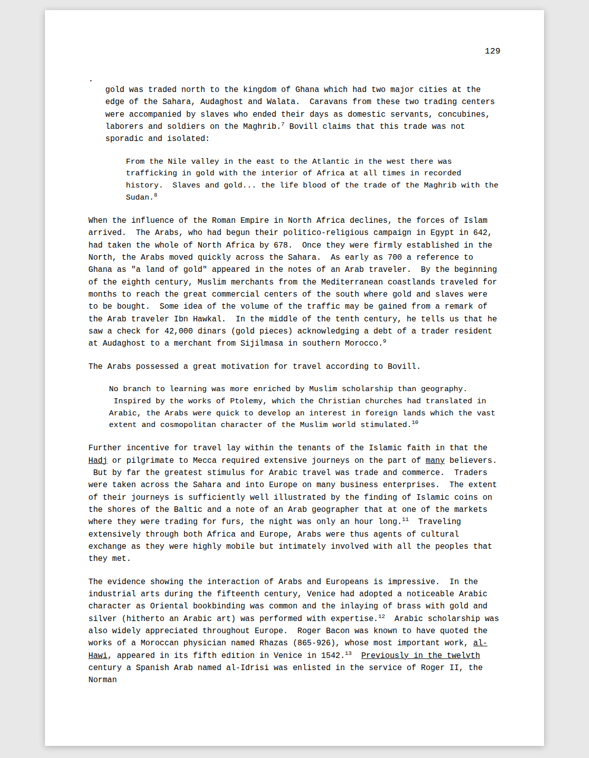129
.
gold was traded north to the kingdom of Ghana which had two major cities at the edge of the Sahara, Audaghost and Walata. Caravans from these two trading centers were accompanied by slaves who ended their days as domestic servants, concubines, laborers and soldiers on the Maghrib.7 Bovill claims that this trade was not sporadic and isolated:
From the Nile valley in the east to the Atlantic in the west there was trafficking in gold with the interior of Africa at all times in recorded history. Slaves and gold... the life blood of the trade of the Maghrib with the Sudan.8
When the influence of the Roman Empire in North Africa declines, the forces of Islam arrived. The Arabs, who had begun their politico-religious campaign in Egypt in 642, had taken the whole of North Africa by 678. Once they were firmly established in the North, the Arabs moved quickly across the Sahara. As early as 700 a reference to Ghana as "a land of gold" appeared in the notes of an Arab traveler. By the beginning of the eighth century, Muslim merchants from the Mediterranean coastlands traveled for months to reach the great commercial centers of the south where gold and slaves were to be bought. Some idea of the volume of the traffic may be gained from a remark of the Arab traveler Ibn Hawkal. In the middle of the tenth century, he tells us that he saw a check for 42,000 dinars (gold pieces) acknowledging a debt of a trader resident at Audaghost to a merchant from Sijilmasa in southern Morocco.9
The Arabs possessed a great motivation for travel according to Bovill.
No branch to learning was more enriched by Muslim scholarship than geography. Inspired by the works of Ptolemy, which the Christian churches had translated in Arabic, the Arabs were quick to develop an interest in foreign lands which the vast extent and cosmopolitan character of the Muslim world stimulated.10
Further incentive for travel lay within the tenants of the Islamic faith in that the Hadj or pilgrimate to Mecca required extensive journeys on the part of many believers. But by far the greatest stimulus for Arabic travel was trade and commerce. Traders were taken across the Sahara and into Europe on many business enterprises. The extent of their journeys is sufficiently well illustrated by the finding of Islamic coins on the shores of the Baltic and a note of an Arab geographer that at one of the markets where they were trading for furs, the night was only an hour long.11 Traveling extensively through both Africa and Europe, Arabs were thus agents of cultural exchange as they were highly mobile but intimately involved with all the peoples that they met.
The evidence showing the interaction of Arabs and Europeans is impressive. In the industrial arts during the fifteenth century, Venice had adopted a noticeable Arabic character as Oriental bookbinding was common and the inlaying of brass with gold and silver (hitherto an Arabic art) was performed with expertise.12 Arabic scholarship was also widely appreciated throughout Europe. Roger Bacon was known to have quoted the works of a Moroccan physician named Rhazas (865-926), whose most important work, al-Hawi, appeared in its fifth edition in Venice in 1542.13 Previously in the twelvth century a Spanish Arab named al-Idrisi was enlisted in the service of Roger II, the Norman